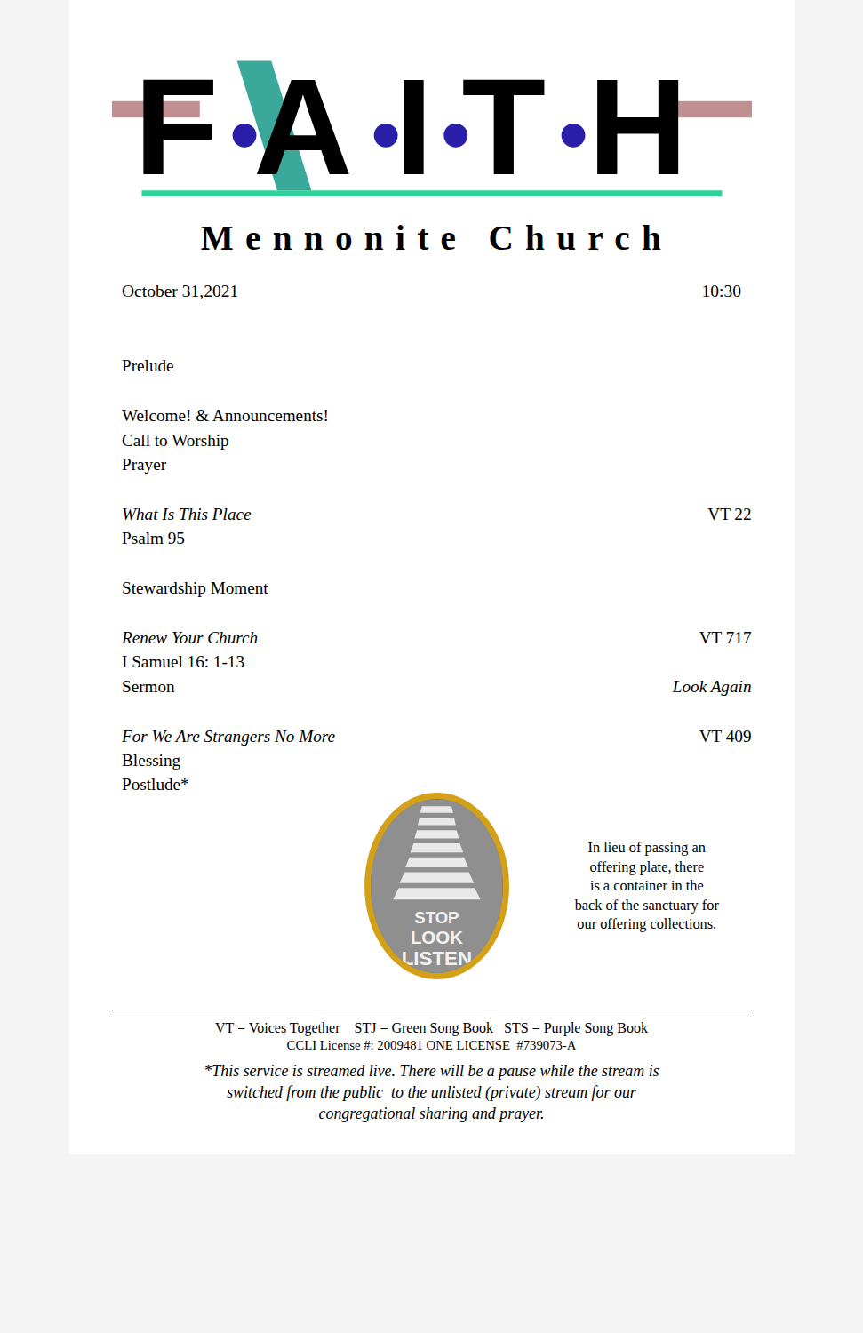F A I T H
Mennonite Church
October 31,2021 10:30
Prelude
Welcome! & Announcements!
Call to Worship
Prayer
What Is This Place VT 22
Psalm 95
Stewardship Moment
Renew Your Church VT 717
I Samuel 16: 1-13
Sermon Look Again
For We Are Strangers No More VT 409
Blessing
Postlude*
STOP LOOK LISTEN
In lieu of passing an
offering plate, there
is a container in the
back of the sanctuary for
our offering collections.
VT = Voices Together STJ = Green Song Book STS = Purple Song Book
CCLI License #: 2009481 ONE LICENSE #739073-A
*This service is streamed live. There will be a pause while the stream is
switched from the public to the unlisted (private) stream for our
congregational sharing and prayer.